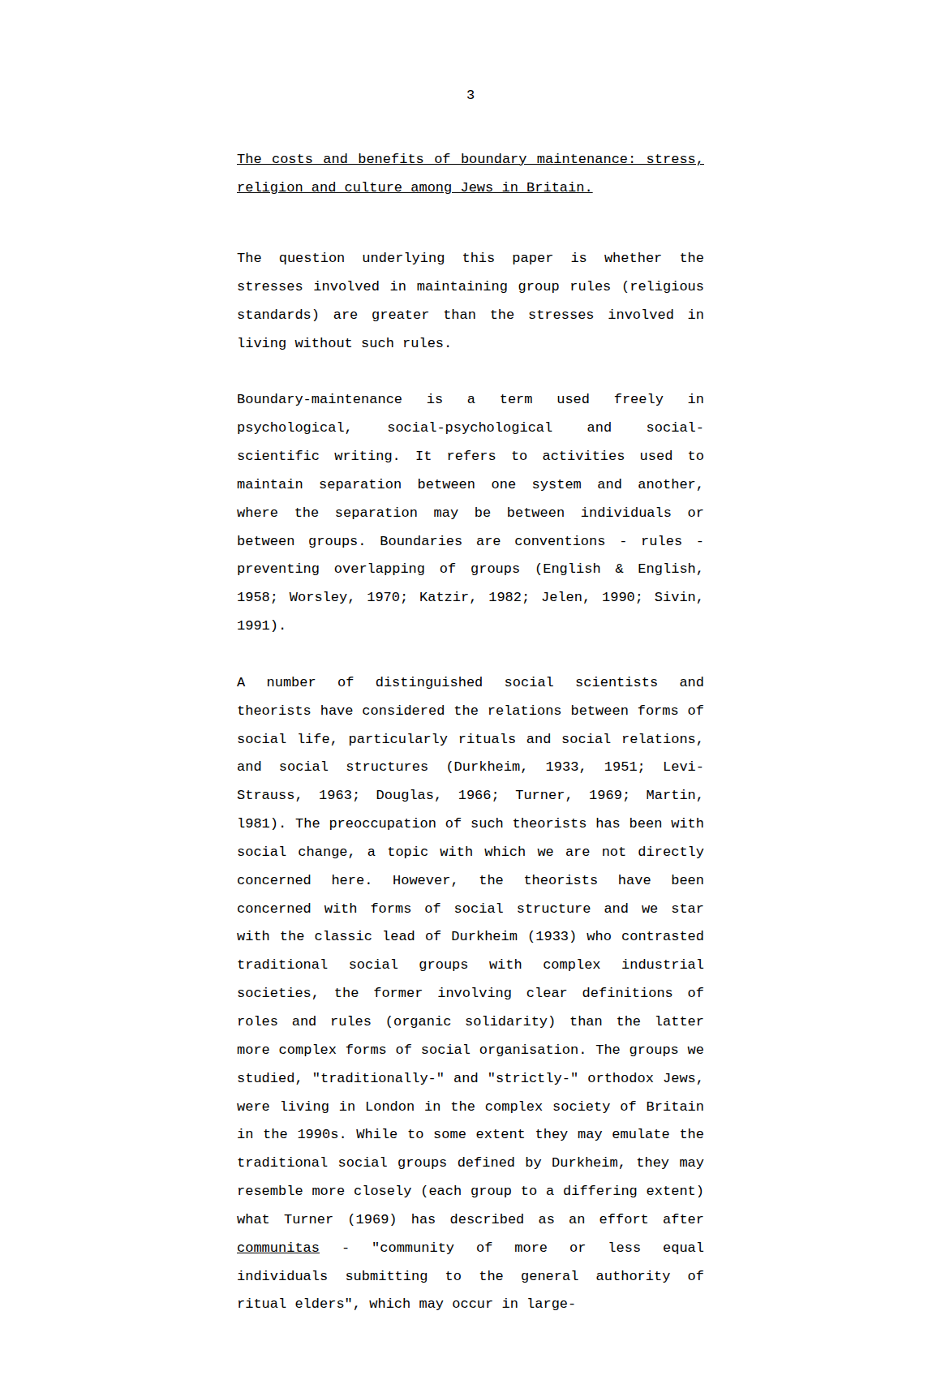3
The costs and benefits of boundary maintenance: stress, religion and culture among Jews in Britain.
The question underlying this paper is whether the stresses involved in maintaining group rules (religious standards) are greater than the stresses involved in living without such rules.
Boundary-maintenance is a term used freely in psychological, social-psychological and social-scientific writing. It refers to activities used to maintain separation between one system and another, where the separation may be between individuals or between groups. Boundaries are conventions - rules - preventing overlapping of groups (English & English, 1958; Worsley, 1970; Katzir, 1982; Jelen, 1990; Sivin, 1991).
A number of distinguished social scientists and theorists have considered the relations between forms of social life, particularly rituals and social relations, and social structures (Durkheim, 1933, 1951; Levi-Strauss, 1963; Douglas, 1966; Turner, 1969; Martin, l981). The preoccupation of such theorists has been with social change, a topic with which we are not directly concerned here. However, the theorists have been concerned with forms of social structure and we star with the classic lead of Durkheim (1933) who contrasted traditional social groups with complex industrial societies, the former involving clear definitions of roles and rules (organic solidarity) than the latter more complex forms of social organisation. The groups we studied, "traditionally-" and "strictly-" orthodox Jews, were living in London in the complex society of Britain in the 1990s. While to some extent they may emulate the traditional social groups defined by Durkheim, they may resemble more closely (each group to a differing extent) what Turner (1969) has described as an effort after communitas - "community of more or less equal individuals submitting to the general authority of ritual elders", which may occur in large-